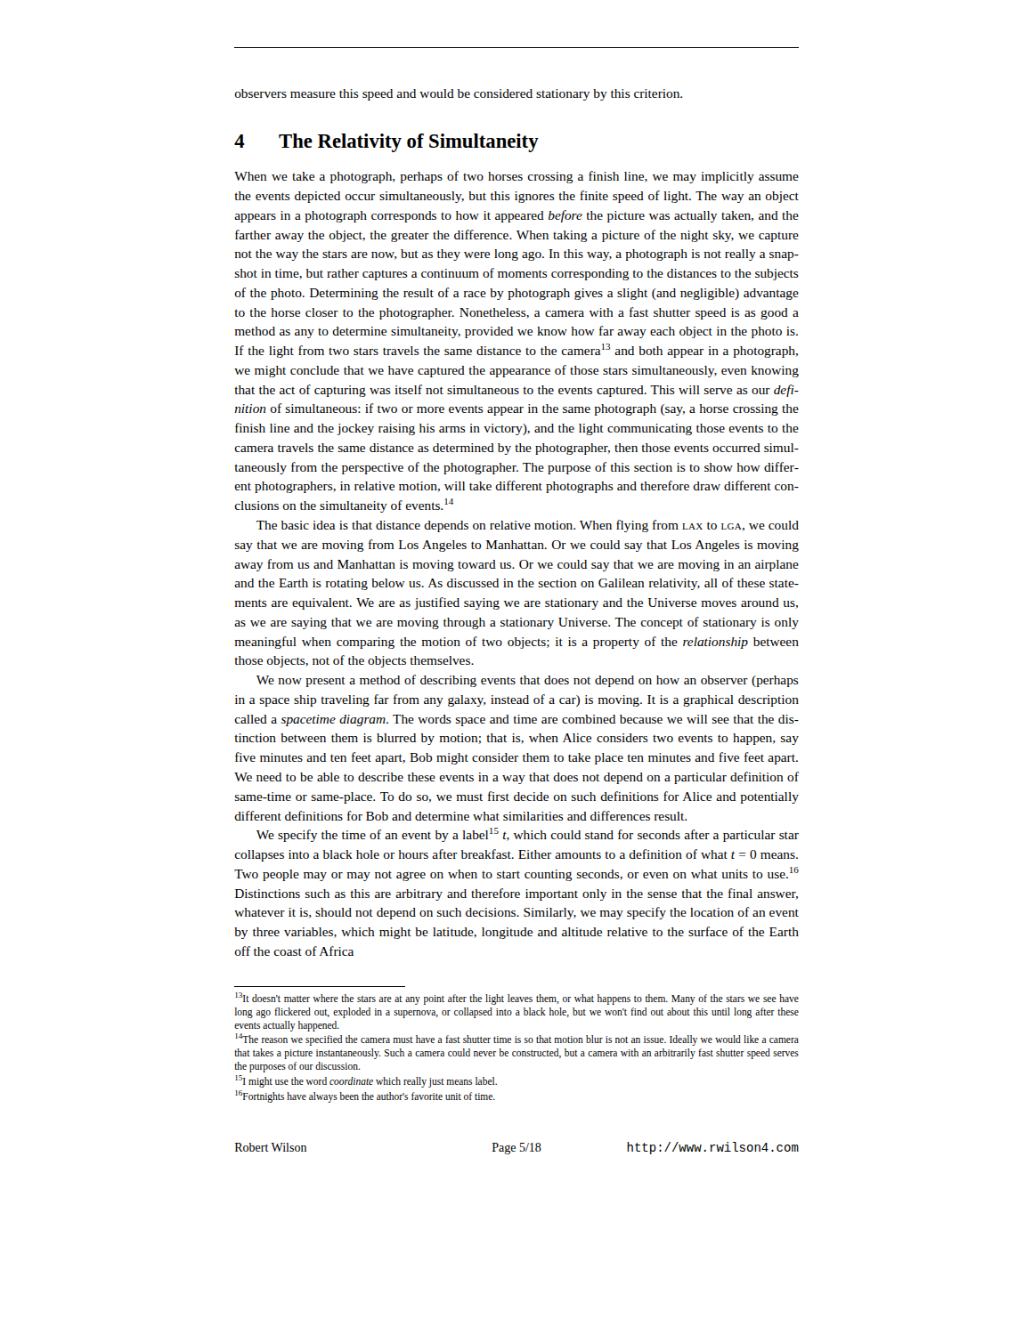observers measure this speed and would be considered stationary by this criterion.
4 The Relativity of Simultaneity
When we take a photograph, perhaps of two horses crossing a finish line, we may implicitly assume the events depicted occur simultaneously, but this ignores the finite speed of light. The way an object appears in a photograph corresponds to how it appeared before the picture was actually taken, and the farther away the object, the greater the difference. When taking a picture of the night sky, we capture not the way the stars are now, but as they were long ago. In this way, a photograph is not really a snapshot in time, but rather captures a continuum of moments corresponding to the distances to the subjects of the photo. Determining the result of a race by photograph gives a slight (and negligible) advantage to the horse closer to the photographer. Nonetheless, a camera with a fast shutter speed is as good a method as any to determine simultaneity, provided we know how far away each object in the photo is. If the light from two stars travels the same distance to the camera13 and both appear in a photograph, we might conclude that we have captured the appearance of those stars simultaneously, even knowing that the act of capturing was itself not simultaneous to the events captured. This will serve as our definition of simultaneous: if two or more events appear in the same photograph (say, a horse crossing the finish line and the jockey raising his arms in victory), and the light communicating those events to the camera travels the same distance as determined by the photographer, then those events occurred simultaneously from the perspective of the photographer. The purpose of this section is to show how different photographers, in relative motion, will take different photographs and therefore draw different conclusions on the simultaneity of events.14
The basic idea is that distance depends on relative motion. When flying from lax to lga, we could say that we are moving from Los Angeles to Manhattan. Or we could say that Los Angeles is moving away from us and Manhattan is moving toward us. Or we could say that we are moving in an airplane and the Earth is rotating below us. As discussed in the section on Galilean relativity, all of these statements are equivalent. We are as justified saying we are stationary and the Universe moves around us, as we are saying that we are moving through a stationary Universe. The concept of stationary is only meaningful when comparing the motion of two objects; it is a property of the relationship between those objects, not of the objects themselves.
We now present a method of describing events that does not depend on how an observer (perhaps in a space ship traveling far from any galaxy, instead of a car) is moving. It is a graphical description called a spacetime diagram. The words space and time are combined because we will see that the distinction between them is blurred by motion; that is, when Alice considers two events to happen, say five minutes and ten feet apart, Bob might consider them to take place ten minutes and five feet apart. We need to be able to describe these events in a way that does not depend on a particular definition of same-time or same-place. To do so, we must first decide on such definitions for Alice and potentially different definitions for Bob and determine what similarities and differences result.
We specify the time of an event by a label15 t, which could stand for seconds after a particular star collapses into a black hole or hours after breakfast. Either amounts to a definition of what t = 0 means. Two people may or may not agree on when to start counting seconds, or even on what units to use.16 Distinctions such as this are arbitrary and therefore important only in the sense that the final answer, whatever it is, should not depend on such decisions. Similarly, we may specify the location of an event by three variables, which might be latitude, longitude and altitude relative to the surface of the Earth off the coast of Africa
13It doesn't matter where the stars are at any point after the light leaves them, or what happens to them. Many of the stars we see have long ago flickered out, exploded in a supernova, or collapsed into a black hole, but we won't find out about this until long after these events actually happened.
14The reason we specified the camera must have a fast shutter time is so that motion blur is not an issue. Ideally we would like a camera that takes a picture instantaneously. Such a camera could never be constructed, but a camera with an arbitrarily fast shutter speed serves the purposes of our discussion.
15I might use the word coordinate which really just means label.
16Fortnights have always been the author's favorite unit of time.
Robert Wilson
Page 5/18
http://www.rwilson4.com